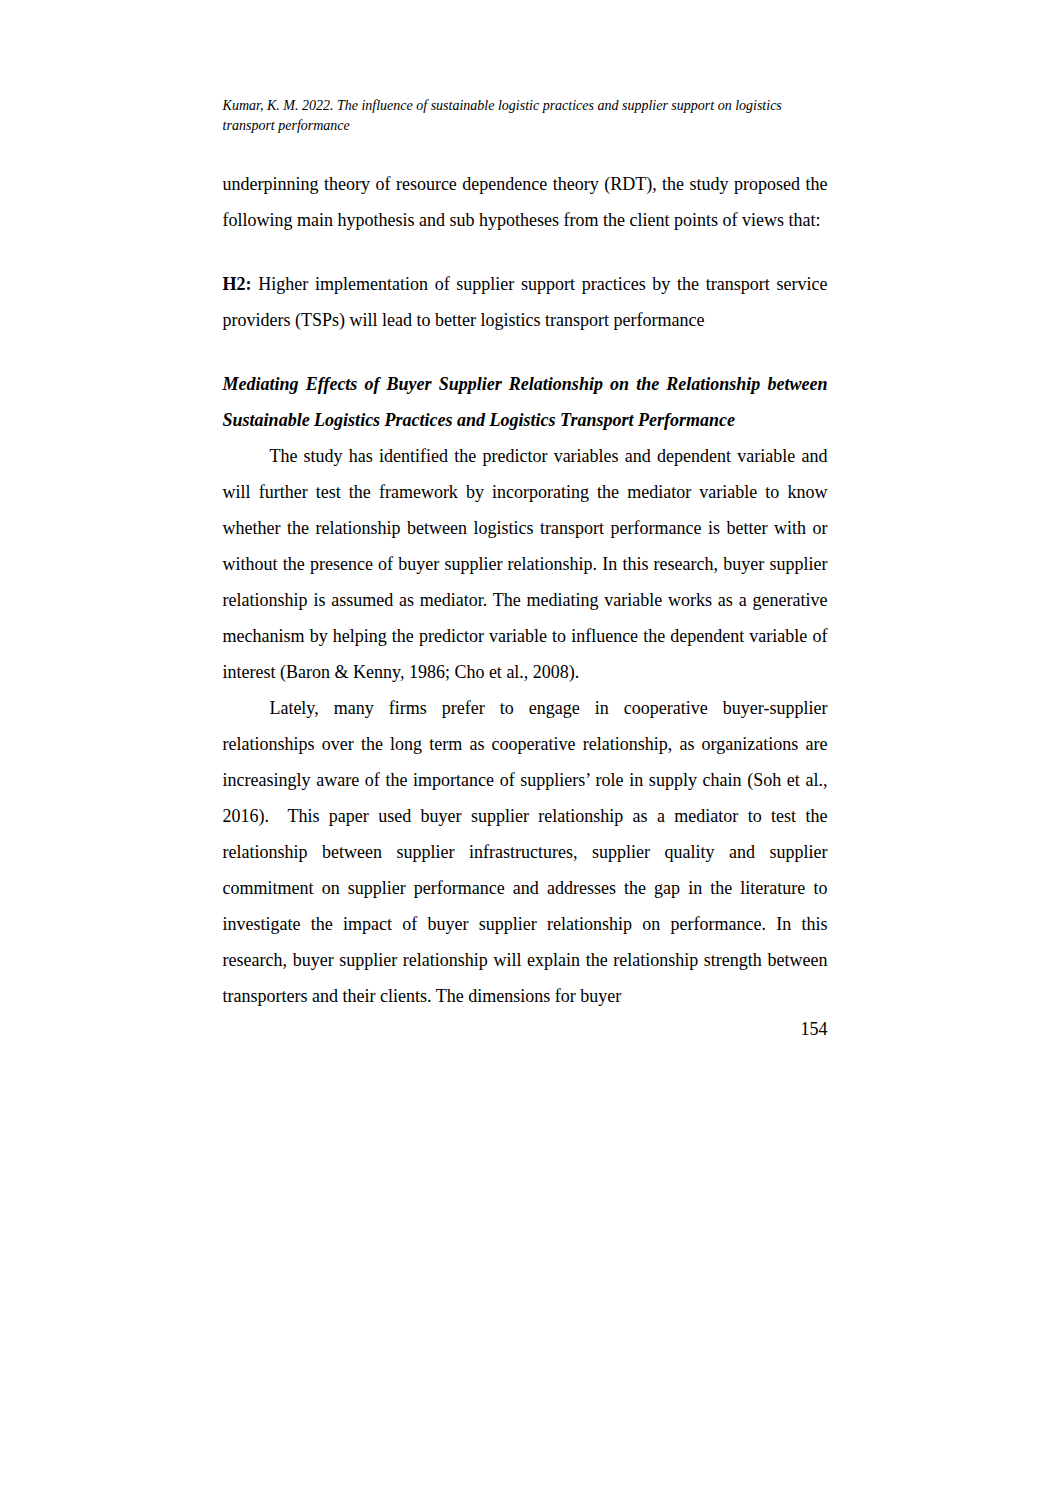Kumar, K. M. 2022. The influence of sustainable logistic practices and supplier support on logistics transport performance
underpinning theory of resource dependence theory (RDT), the study proposed the following main hypothesis and sub hypotheses from the client points of views that:
H2: Higher implementation of supplier support practices by the transport service providers (TSPs) will lead to better logistics transport performance
Mediating Effects of Buyer Supplier Relationship on the Relationship between Sustainable Logistics Practices and Logistics Transport Performance
The study has identified the predictor variables and dependent variable and will further test the framework by incorporating the mediator variable to know whether the relationship between logistics transport performance is better with or without the presence of buyer supplier relationship. In this research, buyer supplier relationship is assumed as mediator. The mediating variable works as a generative mechanism by helping the predictor variable to influence the dependent variable of interest (Baron & Kenny, 1986; Cho et al., 2008).
Lately, many firms prefer to engage in cooperative buyer-supplier relationships over the long term as cooperative relationship, as organizations are increasingly aware of the importance of suppliers’ role in supply chain (Soh et al., 2016). This paper used buyer supplier relationship as a mediator to test the relationship between supplier infrastructures, supplier quality and supplier commitment on supplier performance and addresses the gap in the literature to investigate the impact of buyer supplier relationship on performance. In this research, buyer supplier relationship will explain the relationship strength between transporters and their clients. The dimensions for buyer
154